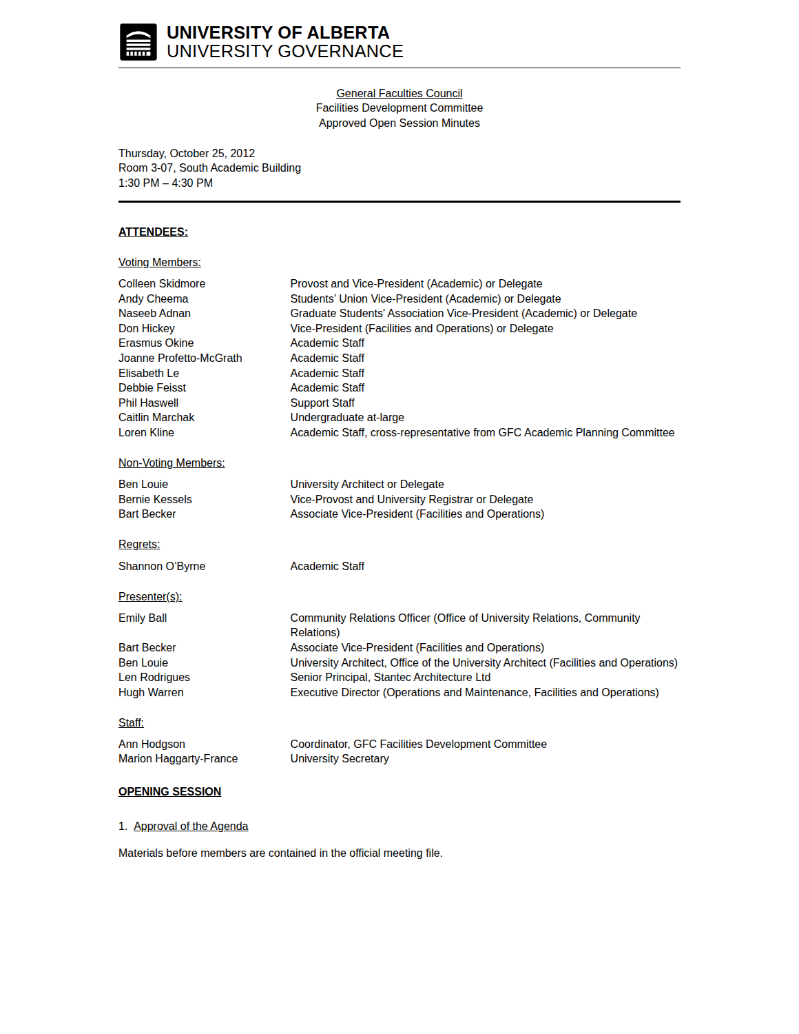UNIVERSITY OF ALBERTA
UNIVERSITY GOVERNANCE
General Faculties Council
Facilities Development Committee
Approved Open Session Minutes
Thursday, October 25, 2012
Room 3-07, South Academic Building
1:30 PM – 4:30 PM
ATTENDEES:
Voting Members:
| Colleen Skidmore | Provost and Vice-President (Academic) or Delegate |
| Andy Cheema | Students’ Union Vice-President (Academic) or Delegate |
| Naseeb Adnan | Graduate Students' Association Vice-President (Academic) or Delegate |
| Don Hickey | Vice-President (Facilities and Operations) or Delegate |
| Erasmus Okine | Academic Staff |
| Joanne Profetto-McGrath | Academic Staff |
| Elisabeth Le | Academic Staff |
| Debbie Feisst | Academic Staff |
| Phil Haswell | Support Staff |
| Caitlin Marchak | Undergraduate at-large |
| Loren Kline | Academic Staff, cross-representative from GFC Academic Planning Committee |
Non-Voting Members:
| Ben Louie | University Architect or Delegate |
| Bernie Kessels | Vice-Provost and University Registrar or Delegate |
| Bart Becker | Associate Vice-President (Facilities and Operations) |
Regrets:
| Shannon O’Byrne | Academic Staff |
Presenter(s):
| Emily Ball | Community Relations Officer (Office of University Relations, Community Relations) |
| Bart Becker | Associate Vice-President (Facilities and Operations) |
| Ben Louie | University Architect, Office of the University Architect (Facilities and Operations) |
| Len Rodrigues | Senior Principal, Stantec Architecture Ltd |
| Hugh Warren | Executive Director (Operations and Maintenance, Facilities and Operations) |
Staff:
| Ann Hodgson | Coordinator, GFC Facilities Development Committee |
| Marion Haggarty-France | University Secretary |
OPENING SESSION
1. Approval of the Agenda
Materials before members are contained in the official meeting file.